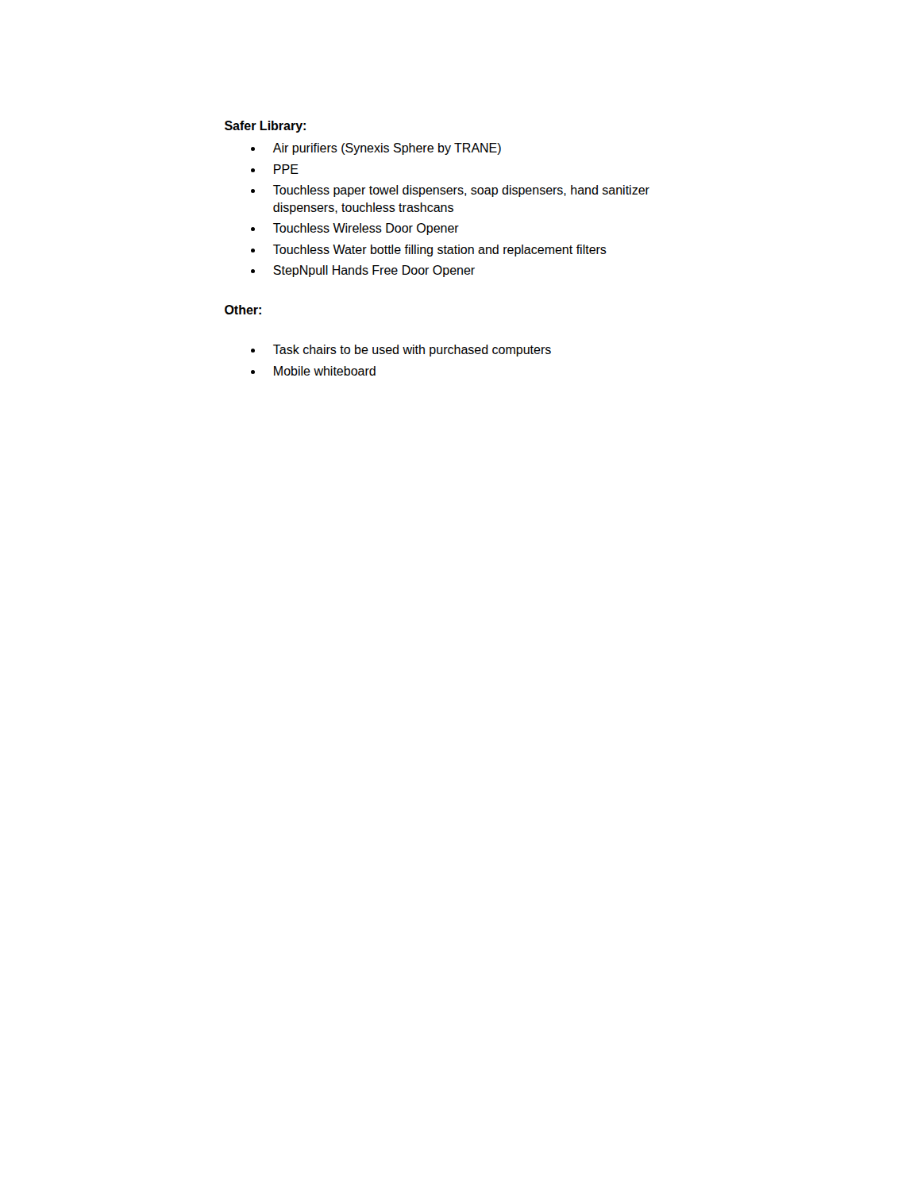Safer Library:
Air purifiers (Synexis Sphere by TRANE)
PPE
Touchless paper towel dispensers, soap dispensers, hand sanitizer dispensers, touchless trashcans
Touchless Wireless Door Opener
Touchless Water bottle filling station and replacement filters
StepNpull Hands Free Door Opener
Other:
Task chairs to be used with purchased computers
Mobile whiteboard